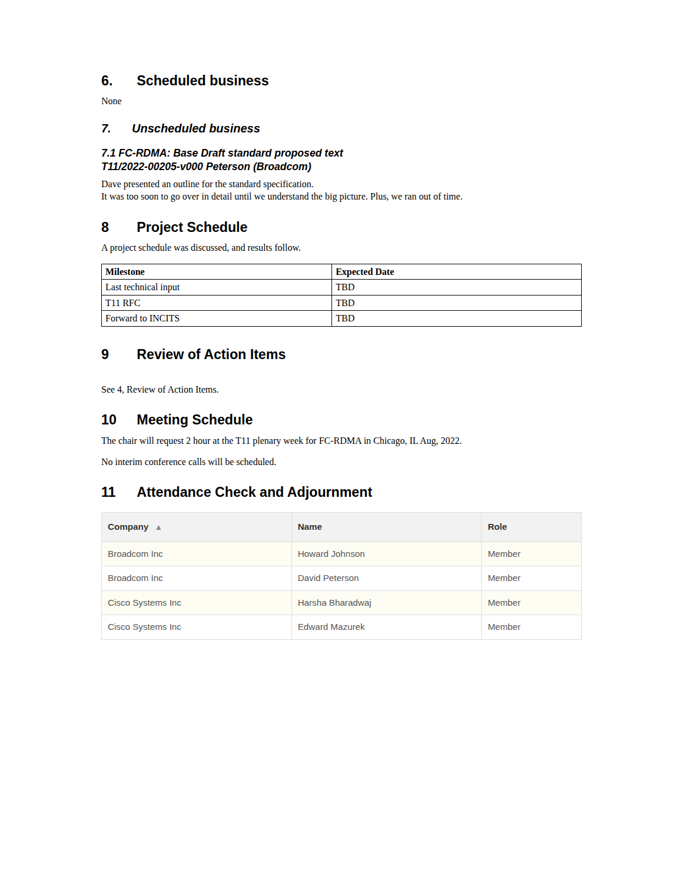6. Scheduled business
None
7. Unscheduled business
7.1 FC-RDMA: Base Draft standard proposed text
T11/2022-00205-v000 Peterson (Broadcom)
Dave presented an outline for the standard specification.
It was too soon to go over in detail until we understand the big picture. Plus, we ran out of time.
8 Project Schedule
A project schedule was discussed, and results follow.
| Milestone | Expected Date |
| --- | --- |
| Last technical input | TBD |
| T11 RFC | TBD |
| Forward to INCITS | TBD |
9 Review of Action Items
See 4, Review of Action Items.
10 Meeting Schedule
The chair will request 2 hour at the T11 plenary week for FC-RDMA in Chicago, IL Aug, 2022.
No interim conference calls will be scheduled.
11 Attendance Check and Adjournment
| Company ▲ | Name | Role |
| --- | --- | --- |
| Broadcom Inc | Howard Johnson | Member |
| Broadcom Inc | David Peterson | Member |
| Cisco Systems Inc | Harsha Bharadwaj | Member |
| Cisco Systems Inc | Edward Mazurek | Member |